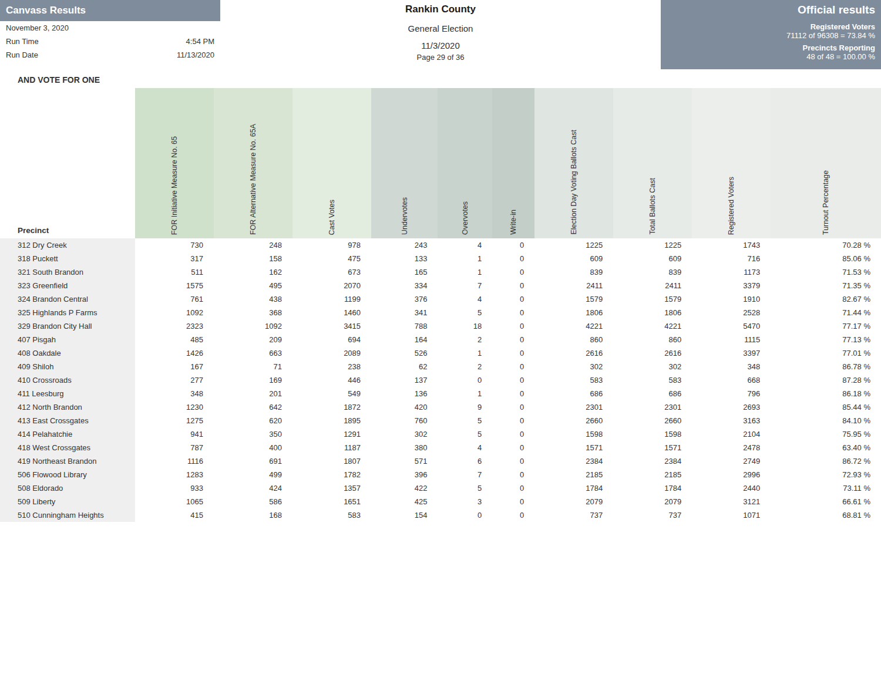Canvass Results
November 3, 2020
Run Time 4:54 PM
Run Date 11/13/2020
Rankin County
General Election
11/3/2020
Page 29 of 36
Official results
Registered Voters
71112 of 96308 = 73.84 %
Precincts Reporting
48 of 48 = 100.00 %
AND VOTE FOR ONE
| Precinct | FOR Initiative Measure No. 65 | FOR Alternative Measure No. 65A | Cast Votes | Undervotes | Overvotes | Write-in | Election Day Voting Ballots Cast | Total Ballots Cast | Registered Voters | Turnout Percentage |
| --- | --- | --- | --- | --- | --- | --- | --- | --- | --- | --- |
| 312 Dry Creek | 730 | 248 | 978 | 243 | 4 | 0 | 1225 | 1225 | 1743 | 70.28 % |
| 318 Puckett | 317 | 158 | 475 | 133 | 1 | 0 | 609 | 609 | 716 | 85.06 % |
| 321 South Brandon | 511 | 162 | 673 | 165 | 1 | 0 | 839 | 839 | 1173 | 71.53 % |
| 323 Greenfield | 1575 | 495 | 2070 | 334 | 7 | 0 | 2411 | 2411 | 3379 | 71.35 % |
| 324 Brandon Central | 761 | 438 | 1199 | 376 | 4 | 0 | 1579 | 1579 | 1910 | 82.67 % |
| 325 Highlands P Farms | 1092 | 368 | 1460 | 341 | 5 | 0 | 1806 | 1806 | 2528 | 71.44 % |
| 329 Brandon City Hall | 2323 | 1092 | 3415 | 788 | 18 | 0 | 4221 | 4221 | 5470 | 77.17 % |
| 407 Pisgah | 485 | 209 | 694 | 164 | 2 | 0 | 860 | 860 | 1115 | 77.13 % |
| 408 Oakdale | 1426 | 663 | 2089 | 526 | 1 | 0 | 2616 | 2616 | 3397 | 77.01 % |
| 409 Shiloh | 167 | 71 | 238 | 62 | 2 | 0 | 302 | 302 | 348 | 86.78 % |
| 410 Crossroads | 277 | 169 | 446 | 137 | 0 | 0 | 583 | 583 | 668 | 87.28 % |
| 411 Leesburg | 348 | 201 | 549 | 136 | 1 | 0 | 686 | 686 | 796 | 86.18 % |
| 412 North Brandon | 1230 | 642 | 1872 | 420 | 9 | 0 | 2301 | 2301 | 2693 | 85.44 % |
| 413 East Crossgates | 1275 | 620 | 1895 | 760 | 5 | 0 | 2660 | 2660 | 3163 | 84.10 % |
| 414 Pelahatchie | 941 | 350 | 1291 | 302 | 5 | 0 | 1598 | 1598 | 2104 | 75.95 % |
| 418 West Crossgates | 787 | 400 | 1187 | 380 | 4 | 0 | 1571 | 1571 | 2478 | 63.40 % |
| 419 Northeast Brandon | 1116 | 691 | 1807 | 571 | 6 | 0 | 2384 | 2384 | 2749 | 86.72 % |
| 506 Flowood Library | 1283 | 499 | 1782 | 396 | 7 | 0 | 2185 | 2185 | 2996 | 72.93 % |
| 508 Eldorado | 933 | 424 | 1357 | 422 | 5 | 0 | 1784 | 1784 | 2440 | 73.11 % |
| 509 Liberty | 1065 | 586 | 1651 | 425 | 3 | 0 | 2079 | 2079 | 3121 | 66.61 % |
| 510 Cunningham Heights | 415 | 168 | 583 | 154 | 0 | 0 | 737 | 737 | 1071 | 68.81 % |